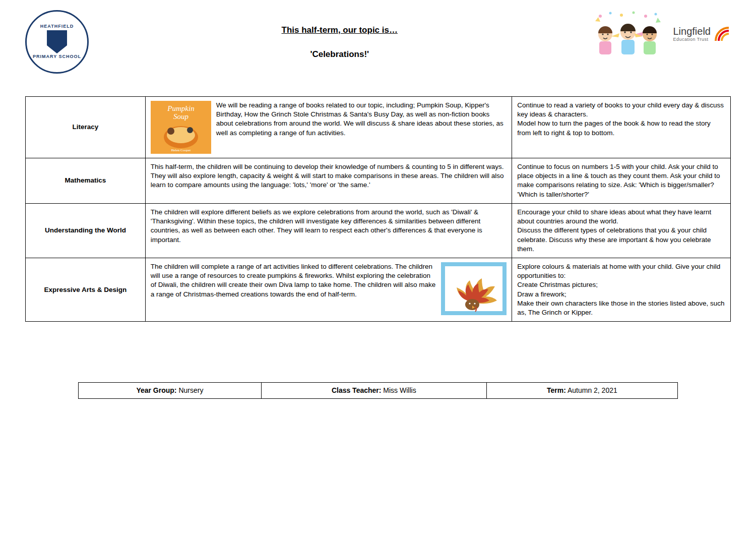HEATHFIELD
PRIMARY SCHOOL
This half-term, our topic is…
'Celebrations!'
Lingfield Education Trust
| Literacy | Pumpkin Soup Helen Cooper We will be reading a range of books related to our topic, including; Pumpkin Soup, Kipper's Birthday, How the Grinch Stole Christmas & Santa's Busy Day, as well as non-fiction books about celebrations from around the world. We will discuss & share ideas about these stories, as well as completing a range of fun activities. | Continue to read a variety of books to your child every day & discuss key ideas & characters. Model how to turn the pages of the book & how to read the story from left to right & top to bottom. |
| Mathematics | This half-term, the children will be continuing to develop their knowledge of numbers & counting to 5 in different ways. They will also explore length, capacity & weight & will start to make comparisons in these areas. The children will also learn to compare amounts using the language: 'lots,' 'more' or 'the same.' | Continue to focus on numbers 1-5 with your child. Ask your child to place objects in a line & touch as they count them. Ask your child to make comparisons relating to size. Ask: 'Which is bigger/smaller? 'Which is taller/shorter?' |
| Understanding the World | The children will explore different beliefs as we explore celebrations from around the world, such as 'Diwali' & 'Thanksgiving'. Within these topics, the children will investigate key differences & similarities between different countries, as well as between each other. They will learn to respect each other's differences & that everyone is important. | Encourage your child to share ideas about what they have learnt about countries around the world. Discuss the different types of celebrations that you & your child celebrate. Discuss why these are important & how you celebrate them. |
| Expressive Arts & Design | The children will complete a range of art activities linked to different celebrations. The children will use a range of resources to create pumpkins & fireworks. Whilst exploring the celebration of Diwali, the children will create their own Diva lamp to take home. The children will also make a range of Christmas-themed creations towards the end of half-term. | Explore colours & materials at home with your child. Give your child opportunities to: Create Christmas pictures; Draw a firework; Make their own characters like those in the stories listed above, such as, The Grinch or Kipper. |
| Year Group: Nursery | Class Teacher: Miss Willis | Term: Autumn 2, 2021 |